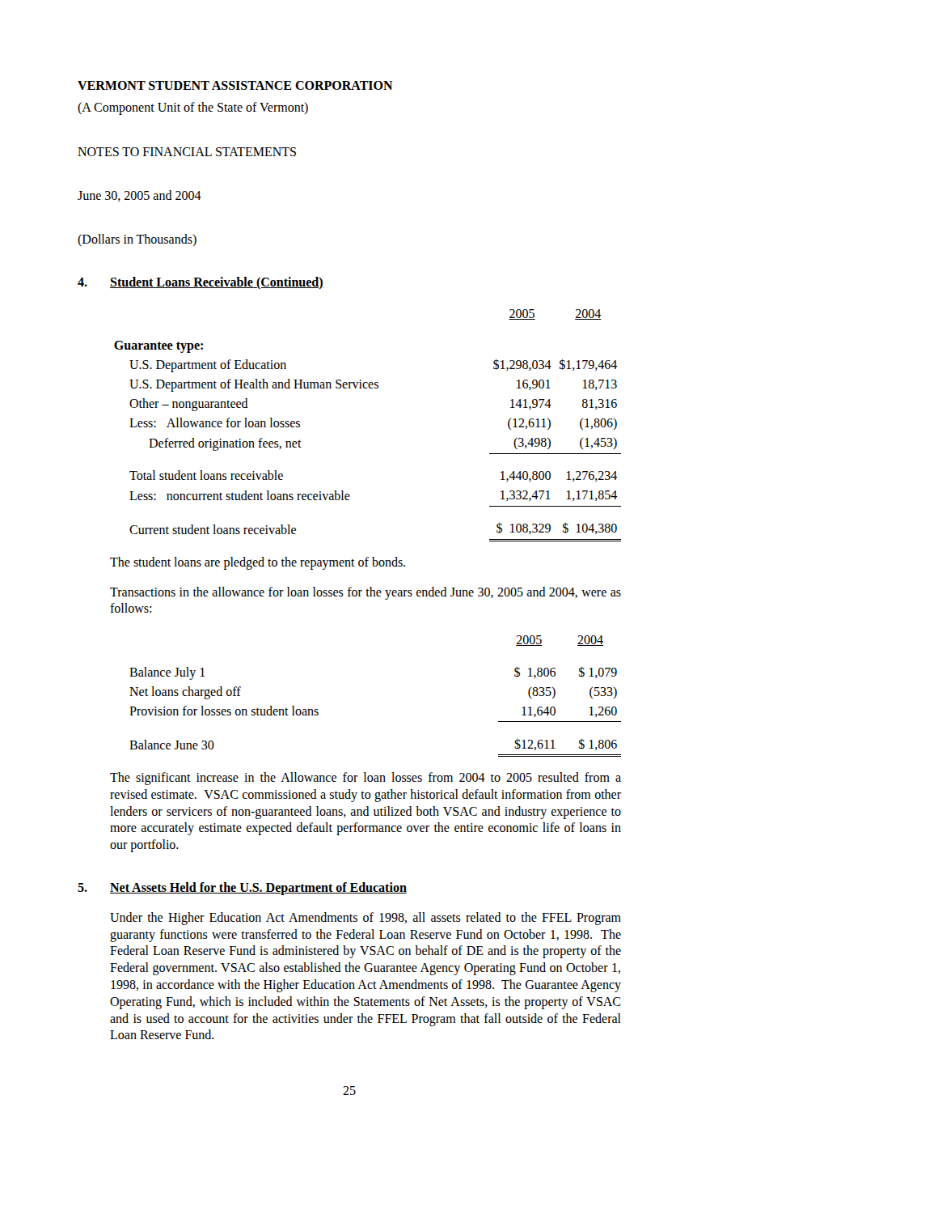VERMONT STUDENT ASSISTANCE CORPORATION
(A Component Unit of the State of Vermont)
NOTES TO FINANCIAL STATEMENTS
June 30, 2005 and 2004
(Dollars in Thousands)
4. Student Loans Receivable (Continued)
| | 2005 | 2004 |
| Guarantee type: | | |
| U.S. Department of Education | $1,298,034 | $1,179,464 |
| U.S. Department of Health and Human Services | 16,901 | 18,713 |
| Other – nonguaranteed | 141,974 | 81,316 |
| Less: Allowance for loan losses | (12,611) | (1,806) |
| Deferred origination fees, net | (3,498) | (1,453) |
| Total student loans receivable | 1,440,800 | 1,276,234 |
| Less: noncurrent student loans receivable | 1,332,471 | 1,171,854 |
| Current student loans receivable | $ 108,329 | $ 104,380 |
The student loans are pledged to the repayment of bonds.
Transactions in the allowance for loan losses for the years ended June 30, 2005 and 2004, were as follows:
| | 2005 | 2004 |
| Balance July 1 | $ 1,806 | $ 1,079 |
| Net loans charged off | (835) | (533) |
| Provision for losses on student loans | 11,640 | 1,260 |
| Balance June 30 | $12,611 | $ 1,806 |
The significant increase in the Allowance for loan losses from 2004 to 2005 resulted from a revised estimate. VSAC commissioned a study to gather historical default information from other lenders or servicers of non-guaranteed loans, and utilized both VSAC and industry experience to more accurately estimate expected default performance over the entire economic life of loans in our portfolio.
5. Net Assets Held for the U.S. Department of Education
Under the Higher Education Act Amendments of 1998, all assets related to the FFEL Program guaranty functions were transferred to the Federal Loan Reserve Fund on October 1, 1998. The Federal Loan Reserve Fund is administered by VSAC on behalf of DE and is the property of the Federal government. VSAC also established the Guarantee Agency Operating Fund on October 1, 1998, in accordance with the Higher Education Act Amendments of 1998. The Guarantee Agency Operating Fund, which is included within the Statements of Net Assets, is the property of VSAC and is used to account for the activities under the FFEL Program that fall outside of the Federal Loan Reserve Fund.
25